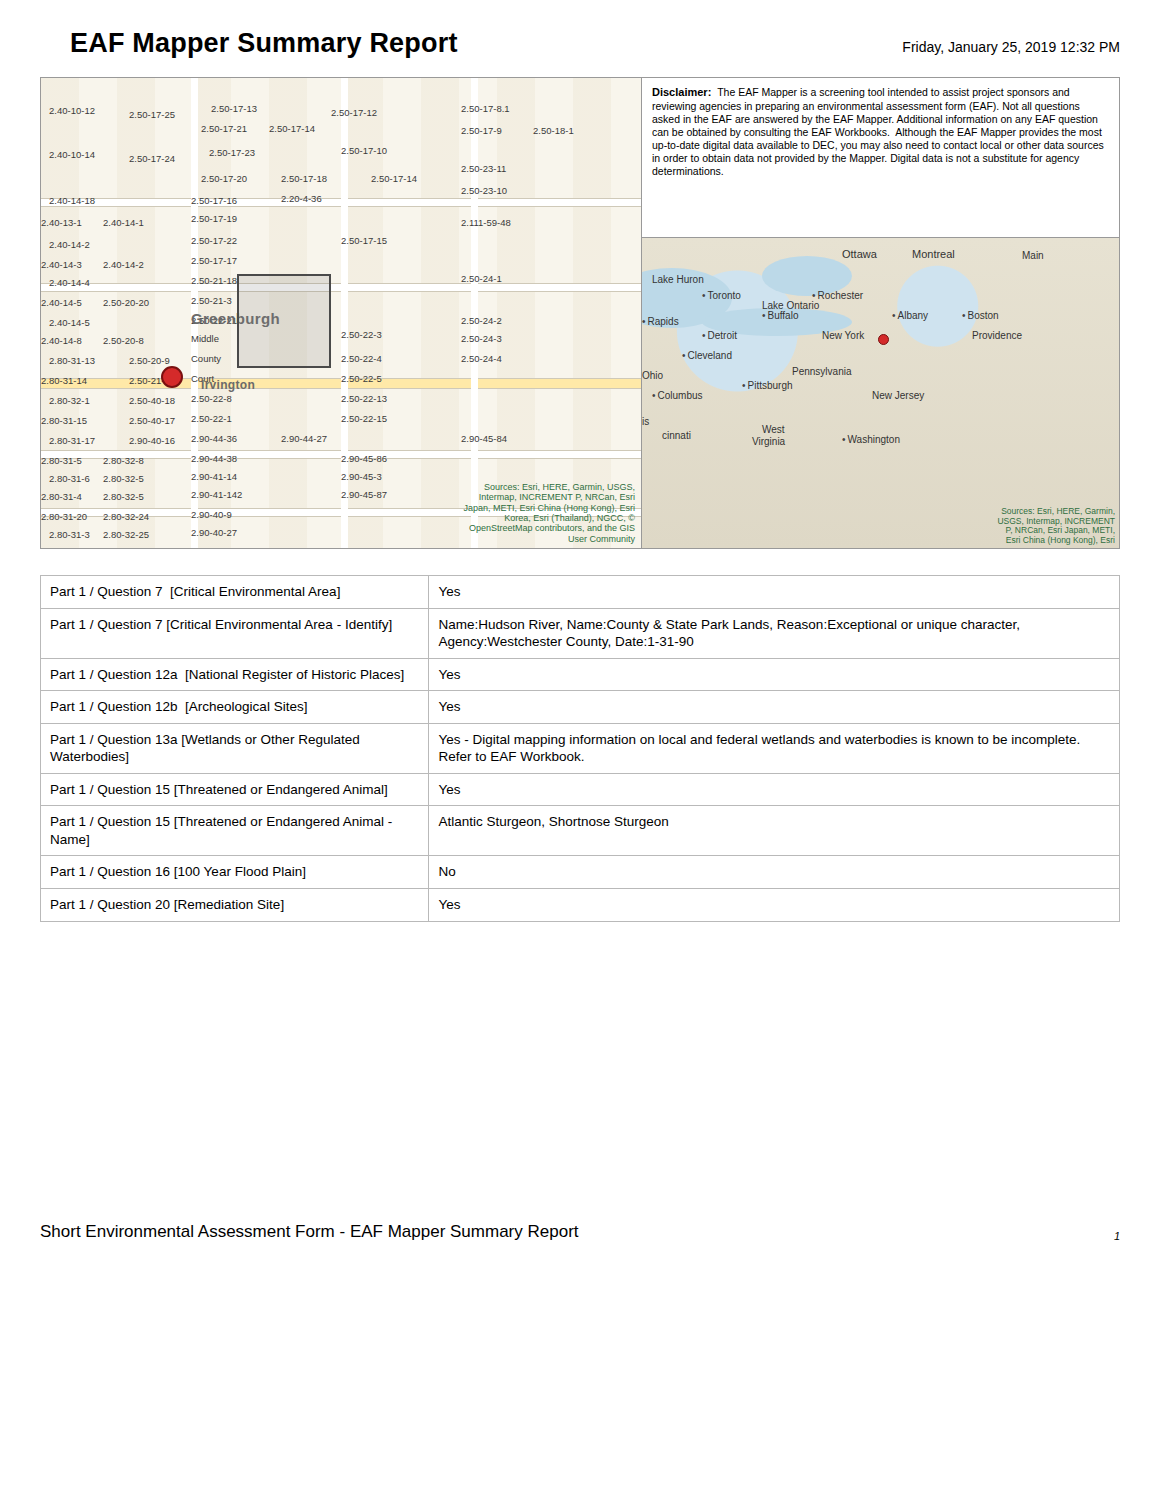EAF Mapper Summary Report
Friday, January 25, 2019 12:32 PM
2.40-10-12
2.50-17-25
2.50-17-13
2.50-17-12
2.50-17-8.1
2.50-17-21
2.50-17-14
2.50-17-9
2.50-18-1
2.40-10-14
2.50-17-24
2.50-17-23
2.50-17-10
2.50-23-11
2.50-17-20
2.50-17-18
2.50-17-14
2.50-23-10
2.40-14-18
2.50-17-16
2.20-4-36
2.40-13-1
2.40-14-1
2.50-17-19
2.111-59-48
2.40-14-2
2.50-17-22
2.50-17-15
2.40-14-3
2.40-14-2
2.50-17-17
2.40-14-4
2.50-21-18
2.50-24-1
2.40-14-5
2.50-20-20
2.50-21-3
2.40-14-5
2.50-22-21
2.50-24-2
2.40-14-8
2.50-20-8
Middle
2.50-22-3
2.50-24-3
2.80-31-13
2.50-20-9
County
2.50-22-4
2.50-24-4
2.80-31-14
2.50-21-9
Court
2.50-22-5
2.80-32-1
2.50-40-18
2.50-22-8
2.50-22-13
2.80-31-15
2.50-40-17
2.50-22-1
2.50-22-15
2.80-31-17
2.90-40-16
2.90-44-36
2.90-44-27
2.90-45-84
2.80-31-5
2.80-32-8
2.90-44-38
2.90-45-86
2.80-31-6
2.80-32-5
2.90-41-14
2.90-45-3
2.80-31-4
2.80-32-5
2.90-41-142
2.90-45-87
2.80-31-20
2.80-32-24
2.90-40-9
2.80-31-3
2.80-32-25
2.90-40-27
2.80-32-1
2.80-32-3
2.90-40-3
2.90-45-1
2.90-41-22
2.90-45-12
2.90-45-7
Greenburgh
Irvington
Sources: Esri, HERE, Garmin, USGS,
Intermap, INCREMENT P, NRCan, Esri
Japan, METI, Esri China (Hong Kong), Esri
Korea, Esri (Thailand), NGCC, ©
OpenStreetMap contributors, and the GIS
User Community
Disclaimer: The EAF Mapper is a screening tool intended to assist project sponsors and reviewing agencies in preparing an environmental assessment form (EAF). Not all questions asked in the EAF are answered by the EAF Mapper. Additional information on any EAF question can be obtained by consulting the EAF Workbooks. Although the EAF Mapper provides the most up-to-date digital data available to DEC, you may also need to contact local or other data sources in order to obtain data not provided by the Mapper. Digital data is not a substitute for agency determinations.
Ottawa
Montreal
Main
Lake Huron
Lake Ontario
Toronto
Rochester
Buffalo
Albany
Rapids
Detroit
New York
Boston
Providence
Cleveland
Ohio
Pennsylvania
Pittsburgh
Columbus
New Jersey
is
cinnati
West
Virginia
Washington
Sources: Esri, HERE, Garmin,
USGS, Intermap, INCREMENT
P, NRCan, Esri Japan, METI,
Esri China (Hong Kong), Esri
| Part 1 / Question 7 [Critical Environmental Area] | Yes |
| Part 1 / Question 7 [Critical Environmental Area - Identify] | Name:Hudson River, Name:County & State Park Lands, Reason:Exceptional or unique character, Agency:Westchester County, Date:1-31-90 |
| Part 1 / Question 12a [National Register of Historic Places] | Yes |
| Part 1 / Question 12b [Archeological Sites] | Yes |
| Part 1 / Question 13a [Wetlands or Other Regulated Waterbodies] | Yes - Digital mapping information on local and federal wetlands and waterbodies is known to be incomplete. Refer to EAF Workbook. |
| Part 1 / Question 15 [Threatened or Endangered Animal] | Yes |
| Part 1 / Question 15 [Threatened or Endangered Animal - Name] | Atlantic Sturgeon, Shortnose Sturgeon |
| Part 1 / Question 16 [100 Year Flood Plain] | No |
| Part 1 / Question 20 [Remediation Site] | Yes |
Short Environmental Assessment Form - EAF Mapper Summary Report
1